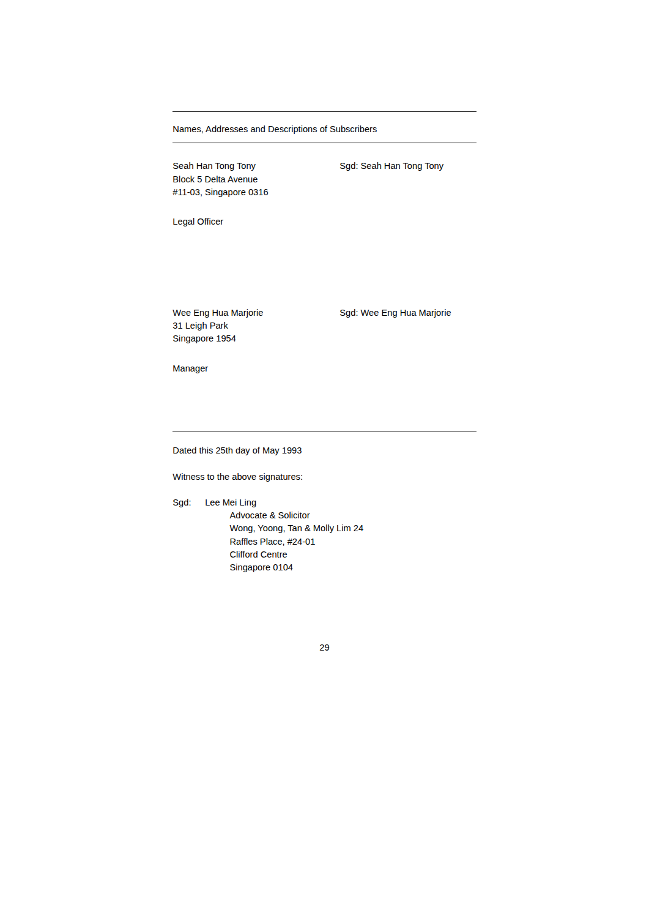Names, Addresses and Descriptions of Subscribers
Seah Han Tong Tony
Block 5 Delta Avenue
#11-03, Singapore 0316
Legal Officer
Sgd: Seah Han Tong Tony
Wee Eng Hua Marjorie
31 Leigh Park
Singapore 1954
Manager
Sgd: Wee Eng Hua Marjorie
Dated this 25th day of May 1993
Witness to the above signatures:
Sgd:
Lee Mei Ling
Advocate & Solicitor
Wong, Yoong, Tan & Molly Lim 24
Raffles Place, #24-01
Clifford Centre
Singapore 0104
29